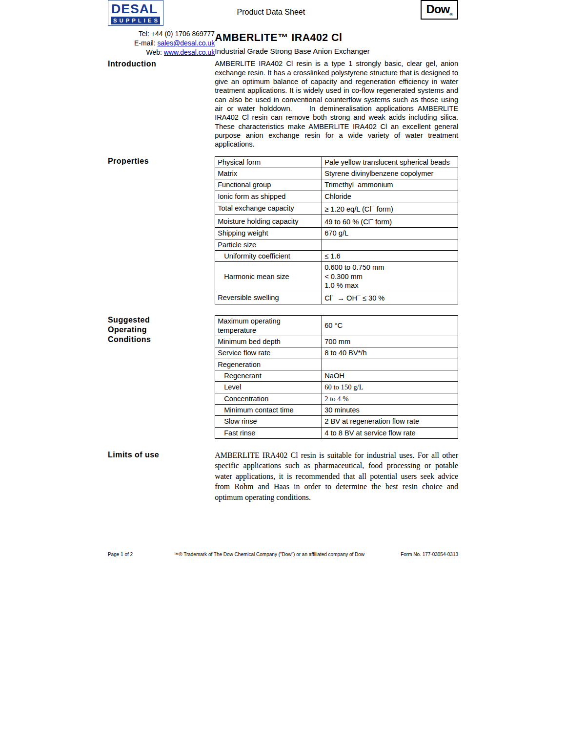DESAL
SUPPLIES
Product Data Sheet
Dow®
Tel: +44 (0) 1706 869777
E-mail: sales@desal.co.uk
Web: www.desal.co.uk
AMBERLITE™ IRA402 Cl
Industrial Grade Strong Base Anion Exchanger
Introduction
AMBERLITE IRA402 Cl resin is a type 1 strongly basic, clear gel, anion exchange resin. It has a crosslinked polystyrene structure that is designed to give an optimum balance of capacity and regeneration efficiency in water treatment applications. It is widely used in co-flow regenerated systems and can also be used in conventional counterflow systems such as those using air or water holddown. In demineralisation applications AMBERLITE IRA402 Cl resin can remove both strong and weak acids including silica. These characteristics make AMBERLITE IRA402 Cl an excellent general purpose anion exchange resin for a wide variety of water treatment applications.
Properties
| Physical form | Pale yellow translucent spherical beads |
| Matrix | Styrene divinylbenzene copolymer |
| Functional group | Trimethyl ammonium |
| Ionic form as shipped | Chloride |
| Total exchange capacity | ≥ 1.20 eq/L (Cl – form) |
| Moisture holding capacity | 49 to 60 % (Cl – form) |
| Shipping weight | 670 g/L |
| Particle size | |
| Uniformity coefficient | ≤ 1.6 |
| Harmonic mean size | 0.600 to 0.750 mm < 0.300 mm 1.0 % max |
| Reversible swelling | Cl - → OH – ≤ 30 % |
Suggested
Operating
Conditions
| Maximum operating temperature | 60 °C |
| Minimum bed depth | 700 mm |
| Service flow rate | 8 to 40 BV*/h |
| Regeneration | |
| Regenerant | NaOH |
| Level | 60 to 150 g/L |
| Concentration | 2 to 4 % |
| Minimum contact time | 30 minutes |
| Slow rinse | 2 BV at regeneration flow rate |
| Fast rinse | 4 to 8 BV at service flow rate |
Limits of use
AMBERLITE IRA402 Cl resin is suitable for industrial uses. For all other specific applications such as pharmaceutical, food processing or potable water applications, it is recommended that all potential users seek advice from Rohm and Haas in order to determine the best resin choice and optimum operating conditions.
Page 1 of 2
™® Trademark of The Dow Chemical Company ("Dow") or an affiliated company of Dow
Form No. 177-03054-0313